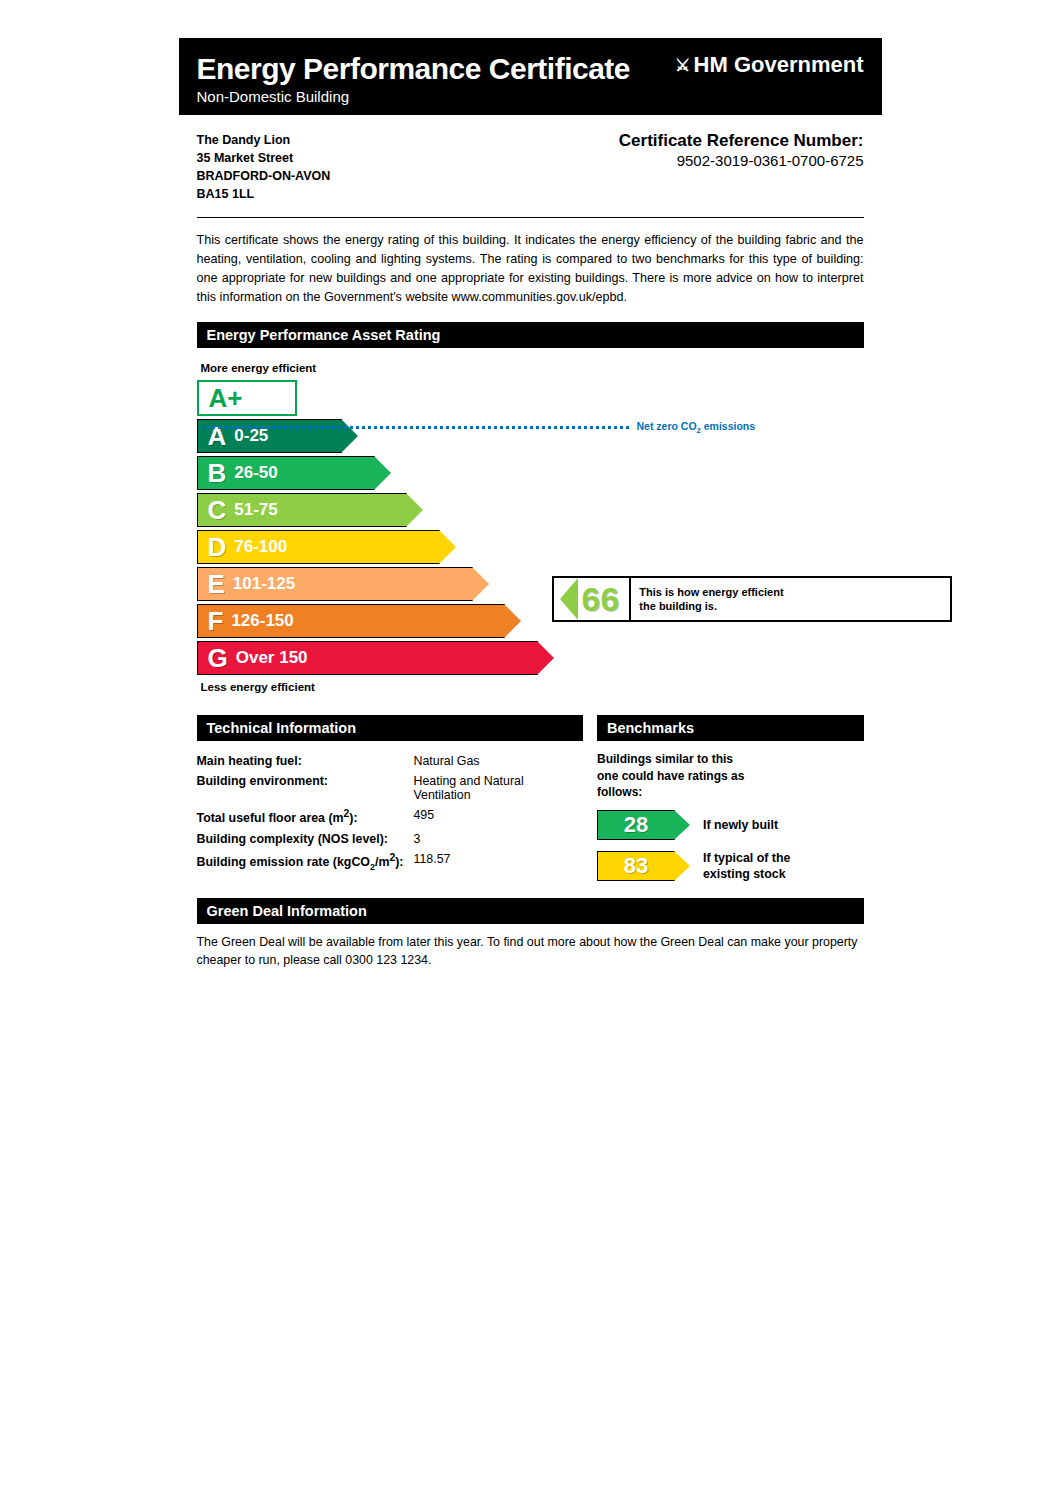Energy Performance Certificate
Non-Domestic Building
⚔HM Government
The Dandy Lion
35 Market Street
BRADFORD-ON-AVON
BA15 1LL
Certificate Reference Number:
9502-3019-0361-0700-6725
This certificate shows the energy rating of this building. It indicates the energy efficiency of the building fabric and the heating, ventilation, cooling and lighting systems. The rating is compared to two benchmarks for this type of building: one appropriate for new buildings and one appropriate for existing buildings. There is more advice on how to interpret this information on the Government's website www.communities.gov.uk/epbd.
Energy Performance Asset Rating
More energy efficient
A+
A 0-25
B 26-50
C 51-75
D 76-100
E 101-125
F 126-150
GOver 150
Net zero CO2 emissions
66
This is how energy efficient
the building is.
Less energy efficient
Technical Information
| Main heating fuel: | Natural Gas |
| Building environment: | Heating and Natural Ventilation |
| Total useful floor area (m 2 ): | 495 |
| Building complexity (NOS level): | 3 |
| Building emission rate (kgCO 2 /m 2 ): | 118.57 |
Benchmarks
Buildings similar to this
one could have ratings as
follows:
28
If newly built
83
If typical of the
existing stock
Green Deal Information
The Green Deal will be available from later this year. To find out more about how the Green Deal can make your property cheaper to run, please call 0300 123 1234.